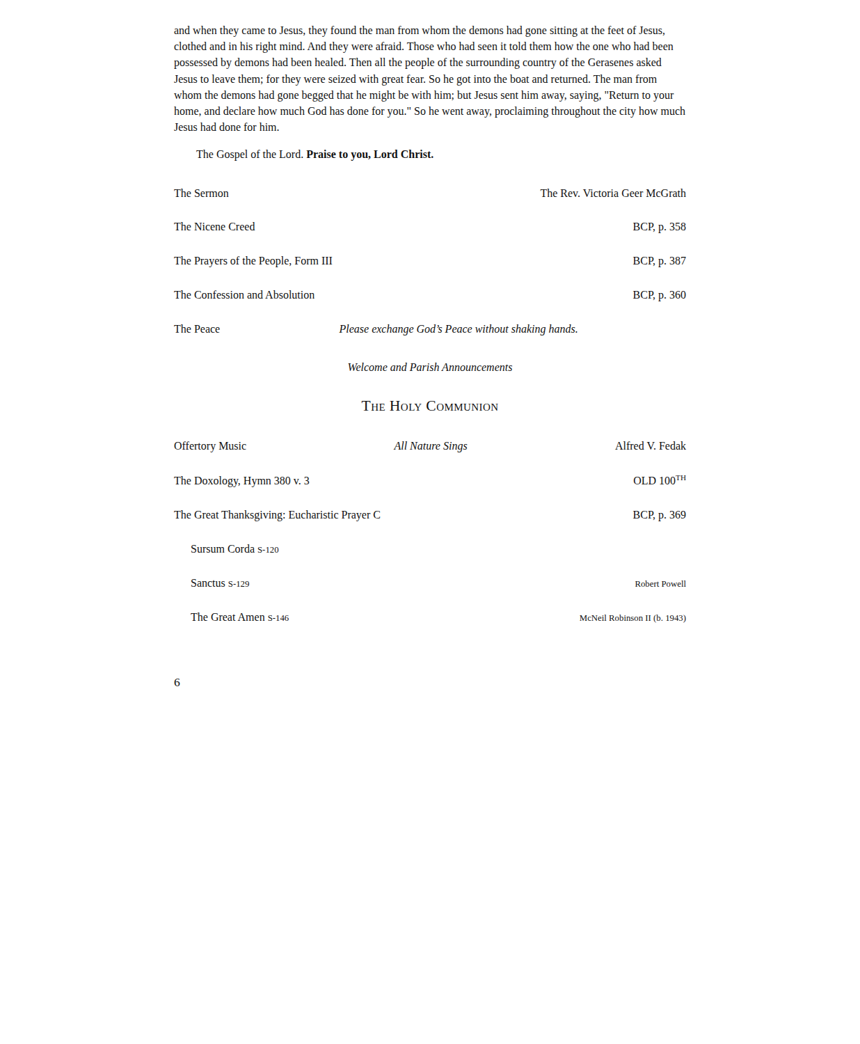and when they came to Jesus, they found the man from whom the demons had gone sitting at the feet of Jesus, clothed and in his right mind. And they were afraid. Those who had seen it told them how the one who had been possessed by demons had been healed. Then all the people of the surrounding country of the Gerasenes asked Jesus to leave them; for they were seized with great fear. So he got into the boat and returned. The man from whom the demons had gone begged that he might be with him; but Jesus sent him away, saying, "Return to your home, and declare how much God has done for you." So he went away, proclaiming throughout the city how much Jesus had done for him.
The Gospel of the Lord. Praise to you, Lord Christ.
The Sermon
The Rev. Victoria Geer McGrath
The Nicene Creed
BCP, p. 358
The Prayers of the People, Form III
BCP, p. 387
The Confession and Absolution
BCP, p. 360
The Peace
Please exchange God’s Peace without shaking hands.
Welcome and Parish Announcements
The Holy Communion
Offertory Music
All Nature Sings
Alfred V. Fedak
The Doxology, Hymn 380 v. 3
OLD 100TH
The Great Thanksgiving: Eucharistic Prayer C
BCP, p. 369
Sursum Corda S-120
Sanctus S-129
Robert Powell
The Great Amen S-146
McNeil Robinson II (b. 1943)
6